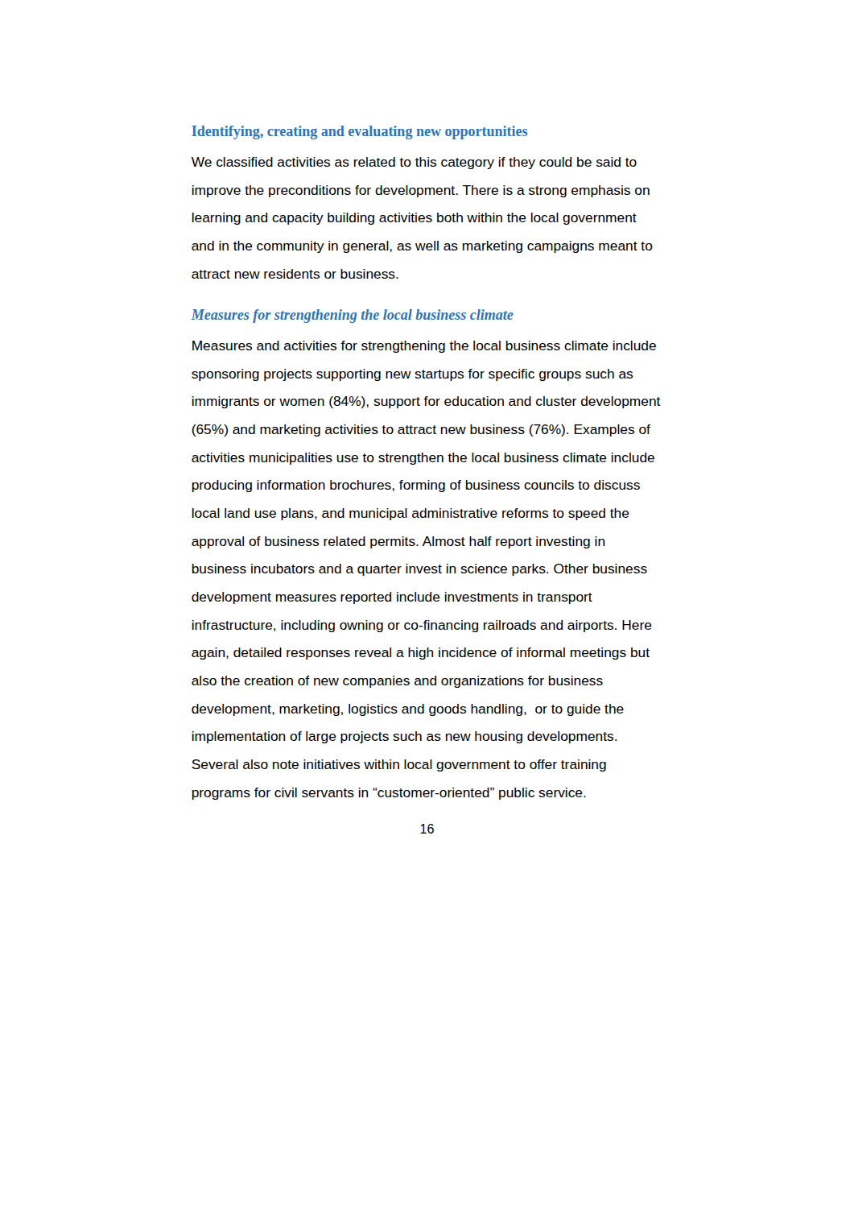Identifying, creating and evaluating new opportunities
We classified activities as related to this category if they could be said to improve the preconditions for development. There is a strong emphasis on learning and capacity building activities both within the local government and in the community in general, as well as marketing campaigns meant to attract new residents or business.
Measures for strengthening the local business climate
Measures and activities for strengthening the local business climate include sponsoring projects supporting new startups for specific groups such as immigrants or women (84%), support for education and cluster development (65%) and marketing activities to attract new business (76%). Examples of activities municipalities use to strengthen the local business climate include producing information brochures, forming of business councils to discuss local land use plans, and municipal administrative reforms to speed the approval of business related permits. Almost half report investing in business incubators and a quarter invest in science parks. Other business development measures reported include investments in transport infrastructure, including owning or co-financing railroads and airports. Here again, detailed responses reveal a high incidence of informal meetings but also the creation of new companies and organizations for business development, marketing, logistics and goods handling, or to guide the implementation of large projects such as new housing developments. Several also note initiatives within local government to offer training programs for civil servants in “customer-oriented” public service.
16